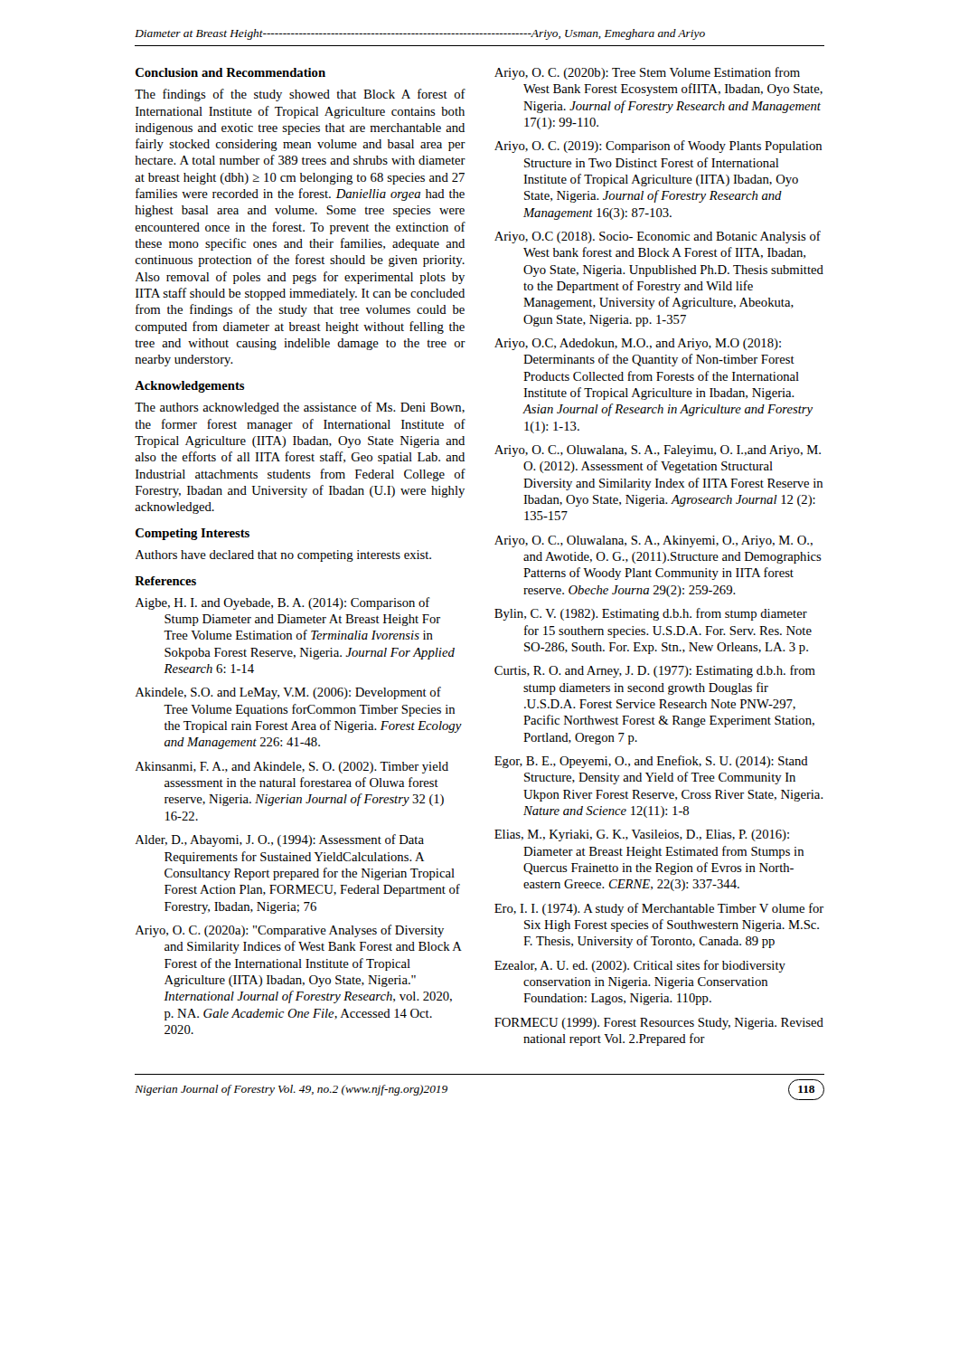Diameter at Breast Height-------------------------------------------------------------------Ariyo, Usman, Emeghara and Ariyo
Conclusion and Recommendation
The findings of the study showed that Block A forest of International Institute of Tropical Agriculture contains both indigenous and exotic tree species that are merchantable and fairly stocked considering mean volume and basal area per hectare. A total number of 389 trees and shrubs with diameter at breast height (dbh) ≥ 10 cm belonging to 68 species and 27 families were recorded in the forest. Daniellia orgea had the highest basal area and volume. Some tree species were encountered once in the forest. To prevent the extinction of these mono specific ones and their families, adequate and continuous protection of the forest should be given priority. Also removal of poles and pegs for experimental plots by IITA staff should be stopped immediately. It can be concluded from the findings of the study that tree volumes could be computed from diameter at breast height without felling the tree and without causing indelible damage to the tree or nearby understory.
Acknowledgements
The authors acknowledged the assistance of Ms. Deni Bown, the former forest manager of International Institute of Tropical Agriculture (IITA) Ibadan, Oyo State Nigeria and also the efforts of all IITA forest staff, Geo spatial Lab. and Industrial attachments students from Federal College of Forestry, Ibadan and University of Ibadan (U.I) were highly acknowledged.
Competing Interests
Authors have declared that no competing interests exist.
References
Aigbe, H. I. and Oyebade, B. A. (2014): Comparison of Stump Diameter and Diameter At Breast Height For Tree Volume Estimation of Terminalia Ivorensis in Sokpoba Forest Reserve, Nigeria. Journal For Applied Research 6: 1-14
Akindele, S.O. and LeMay, V.M. (2006): Development of Tree Volume Equations forCommon Timber Species in the Tropical rain Forest Area of Nigeria. Forest Ecology and Management 226: 41-48.
Akinsanmi, F. A., and Akindele, S. O. (2002). Timber yield assessment in the natural forestarea of Oluwa forest reserve, Nigeria. Nigerian Journal of Forestry 32 (1) 16-22.
Alder, D., Abayomi, J. O., (1994): Assessment of Data Requirements for Sustained YieldCalculations. A Consultancy Report prepared for the Nigerian Tropical Forest Action Plan, FORMECU, Federal Department of Forestry, Ibadan, Nigeria; 76
Ariyo, O. C. (2020a): "Comparative Analyses of Diversity and Similarity Indices of West Bank Forest and Block A Forest of the International Institute of Tropical Agriculture (IITA) Ibadan, Oyo State, Nigeria." International Journal of Forestry Research, vol. 2020, p. NA. Gale Academic One File, Accessed 14 Oct. 2020.
Ariyo, O. C. (2020b): Tree Stem Volume Estimation from West Bank Forest Ecosystem ofIITA, Ibadan, Oyo State, Nigeria. Journal of Forestry Research and Management 17(1): 99-110.
Ariyo, O. C. (2019): Comparison of Woody Plants Population Structure in Two Distinct Forest of International Institute of Tropical Agriculture (IITA) Ibadan, Oyo State, Nigeria. Journal of Forestry Research and Management 16(3): 87-103.
Ariyo, O.C (2018). Socio- Economic and Botanic Analysis of West bank forest and Block A Forest of IITA, Ibadan, Oyo State, Nigeria. Unpublished Ph.D. Thesis submitted to the Department of Forestry and Wild life Management, University of Agriculture, Abeokuta, Ogun State, Nigeria. pp. 1-357
Ariyo, O.C, Adedokun, M.O., and Ariyo, M.O (2018): Determinants of the Quantity of Non-timber Forest Products Collected from Forests of the International Institute of Tropical Agriculture in Ibadan, Nigeria. Asian Journal of Research in Agriculture and Forestry 1(1): 1-13.
Ariyo, O. C., Oluwalana, S. A., Faleyimu, O. I.,and Ariyo, M. O. (2012). Assessment of Vegetation Structural Diversity and Similarity Index of IITA Forest Reserve in Ibadan, Oyo State, Nigeria. Agrosearch Journal 12 (2): 135-157
Ariyo, O. C., Oluwalana, S. A., Akinyemi, O., Ariyo, M. O., and Awotide, O. G., (2011).Structure and Demographics Patterns of Woody Plant Community in IITA forest reserve. Obeche Journa 29(2): 259-269.
Bylin, C. V. (1982). Estimating d.b.h. from stump diameter for 15 southern species. U.S.D.A. For. Serv. Res. Note SO-286, South. For. Exp. Stn., New Orleans, LA. 3 p.
Curtis, R. O. and Arney, J. D. (1977): Estimating d.b.h. from stump diameters in second growth Douglas fir .U.S.D.A. Forest Service Research Note PNW-297, Pacific Northwest Forest & Range Experiment Station, Portland, Oregon 7 p.
Egor, B. E., Opeyemi, O., and Enefiok, S. U. (2014): Stand Structure, Density and Yield of Tree Community In Ukpon River Forest Reserve, Cross River State, Nigeria. Nature and Science 12(11): 1-8
Elias, M., Kyriaki, G. K., Vasileios, D., Elias, P. (2016): Diameter at Breast Height Estimated from Stumps in Quercus Frainetto in the Region of Evros in North-eastern Greece. CERNE, 22(3): 337-344.
Ero, I. I. (1974). A study of Merchantable Timber V olume for Six High Forest species of Southwestern Nigeria. M.Sc. F. Thesis, University of Toronto, Canada. 89 pp
Ezealor, A. U. ed. (2002). Critical sites for biodiversity conservation in Nigeria. Nigeria Conservation Foundation: Lagos, Nigeria. 110pp.
FORMECU (1999). Forest Resources Study, Nigeria. Revised national report Vol. 2.Prepared for
Nigerian Journal of Forestry Vol. 49, no.2 (www.njf-ng.org)2019 118